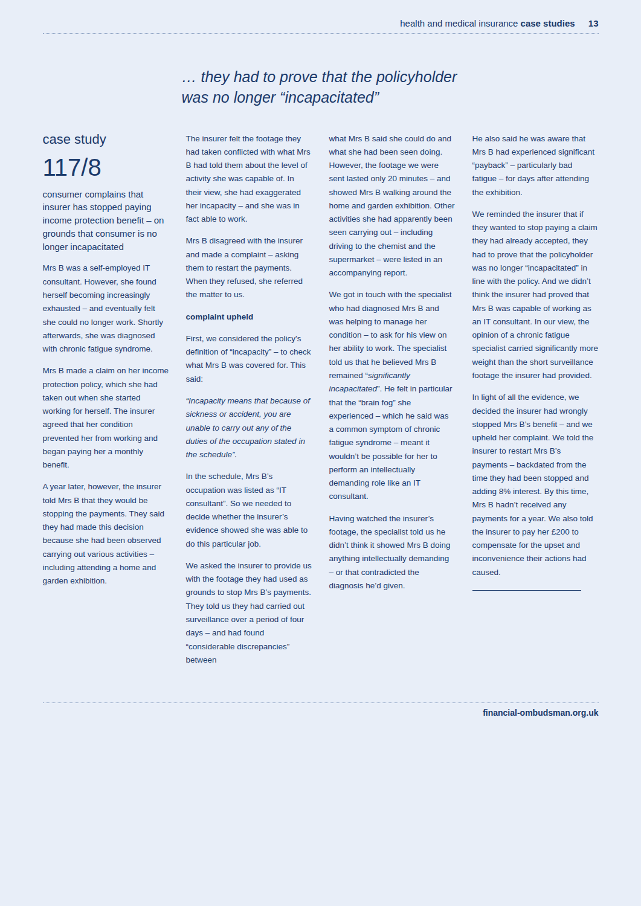health and medical insurance case studies 13
… they had to prove that the policyholder
was no longer “incapacitated”
case study
117/8
consumer complains that insurer has stopped paying income protection benefit – on grounds that consumer is no longer incapacitated
Mrs B was a self-employed IT consultant. However, she found herself becoming increasingly exhausted – and eventually felt she could no longer work. Shortly afterwards, she was diagnosed with chronic fatigue syndrome.
Mrs B made a claim on her income protection policy, which she had taken out when she started working for herself. The insurer agreed that her condition prevented her from working and began paying her a monthly benefit.
A year later, however, the insurer told Mrs B that they would be stopping the payments. They said they had made this decision because she had been observed carrying out various activities – including attending a home and garden exhibition.
The insurer felt the footage they had taken conflicted with what Mrs B had told them about the level of activity she was capable of. In their view, she had exaggerated her incapacity – and she was in fact able to work.
Mrs B disagreed with the insurer and made a complaint – asking them to restart the payments. When they refused, she referred the matter to us.
complaint upheld
First, we considered the policy's definition of “incapacity” – to check what Mrs B was covered for. This said:
“Incapacity means that because of sickness or accident, you are unable to carry out any of the duties of the occupation stated in the schedule”.
In the schedule, Mrs B’s occupation was listed as “IT consultant”. So we needed to decide whether the insurer’s evidence showed she was able to do this particular job.
We asked the insurer to provide us with the footage they had used as grounds to stop Mrs B’s payments. They told us they had carried out surveillance over a period of four days – and had found “considerable discrepancies” between
what Mrs B said she could do and what she had been seen doing. However, the footage we were sent lasted only 20 minutes – and showed Mrs B walking around the home and garden exhibition. Other activities she had apparently been seen carrying out – including driving to the chemist and the supermarket – were listed in an accompanying report.
We got in touch with the specialist who had diagnosed Mrs B and was helping to manage her condition – to ask for his view on her ability to work. The specialist told us that he believed Mrs B remained “significantly incapacitated”. He felt in particular that the “brain fog” she experienced – which he said was a common symptom of chronic fatigue syndrome – meant it wouldn’t be possible for her to perform an intellectually demanding role like an IT consultant.
Having watched the insurer’s footage, the specialist told us he didn’t think it showed Mrs B doing anything intellectually demanding – or that contradicted the diagnosis he’d given.
He also said he was aware that Mrs B had experienced significant “payback” – particularly bad fatigue – for days after attending the exhibition.
We reminded the insurer that if they wanted to stop paying a claim they had already accepted, they had to prove that the policyholder was no longer “incapacitated” in line with the policy. And we didn’t think the insurer had proved that Mrs B was capable of working as an IT consultant. In our view, the opinion of a chronic fatigue specialist carried significantly more weight than the short surveillance footage the insurer had provided.
In light of all the evidence, we decided the insurer had wrongly stopped Mrs B’s benefit – and we upheld her complaint. We told the insurer to restart Mrs B’s payments – backdated from the time they had been stopped and adding 8% interest. By this time, Mrs B hadn’t received any payments for a year. We also told the insurer to pay her £200 to compensate for the upset and inconvenience their actions had caused.
financial-ombudsman.org.uk